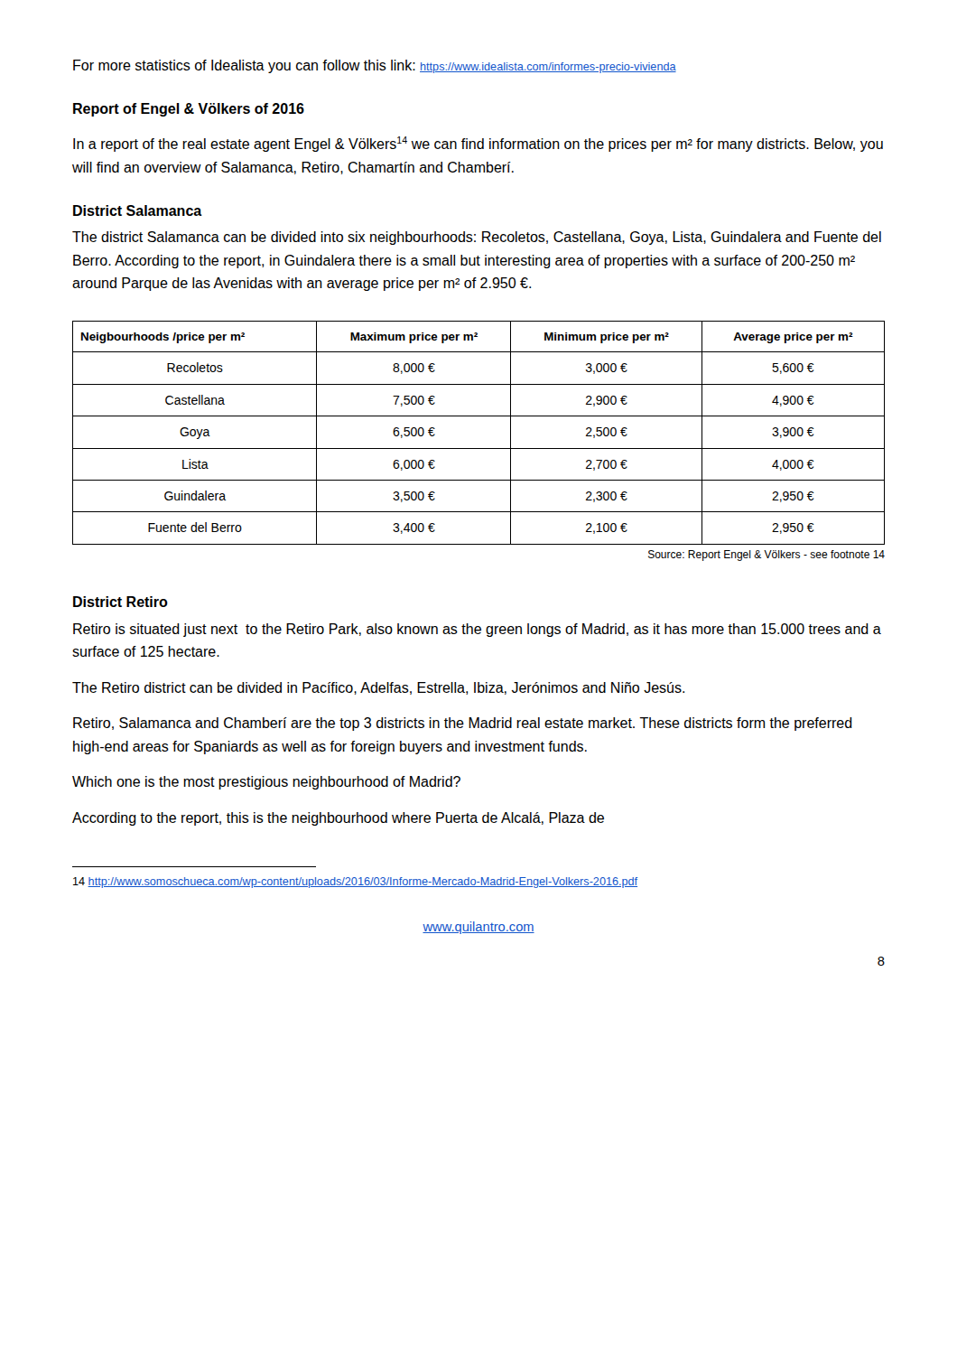For more statistics of Idealista you can follow this link: https://www.idealista.com/informes-precio-vivienda
Report of Engel & Völkers of 2016
In a report of the real estate agent Engel & Völkers14 we can find information on the prices per m² for many districts. Below, you will find an overview of Salamanca, Retiro, Chamartín and Chamberí.
District Salamanca
The district Salamanca can be divided into six neighbourhoods: Recoletos, Castellana, Goya, Lista, Guindalera and Fuente del Berro. According to the report, in Guindalera there is a small but interesting area of properties with a surface of 200-250 m² around Parque de las Avenidas with an average price per m² of 2.950 €.
| Neigbourhoods /price per m² | Maximum price per m² | Minimum price per m² | Average price per m² |
| --- | --- | --- | --- |
| Recoletos | 8,000 € | 3,000 € | 5,600 € |
| Castellana | 7,500 € | 2,900 € | 4,900 € |
| Goya | 6,500 € | 2,500 € | 3,900 € |
| Lista | 6,000 € | 2,700 € | 4,000 € |
| Guindalera | 3,500 € | 2,300 € | 2,950 € |
| Fuente del Berro | 3,400 € | 2,100 € | 2,950 € |
Source: Report Engel & Völkers - see footnote 14
District Retiro
Retiro is situated just next to the Retiro Park, also known as the green longs of Madrid, as it has more than 15.000 trees and a surface of 125 hectare.
The Retiro district can be divided in Pacífico, Adelfas, Estrella, Ibiza, Jerónimos and Niño Jesús.
Retiro, Salamanca and Chamberí are the top 3 districts in the Madrid real estate market. These districts form the preferred high-end areas for Spaniards as well as for foreign buyers and investment funds.
Which one is the most prestigious neighbourhood of Madrid?
According to the report, this is the neighbourhood where Puerta de Alcalá, Plaza de
14 http://www.somoschueca.com/wp-content/uploads/2016/03/Informe-Mercado-Madrid-Engel-Volkers-2016.pdf
www.quilantro.com
8